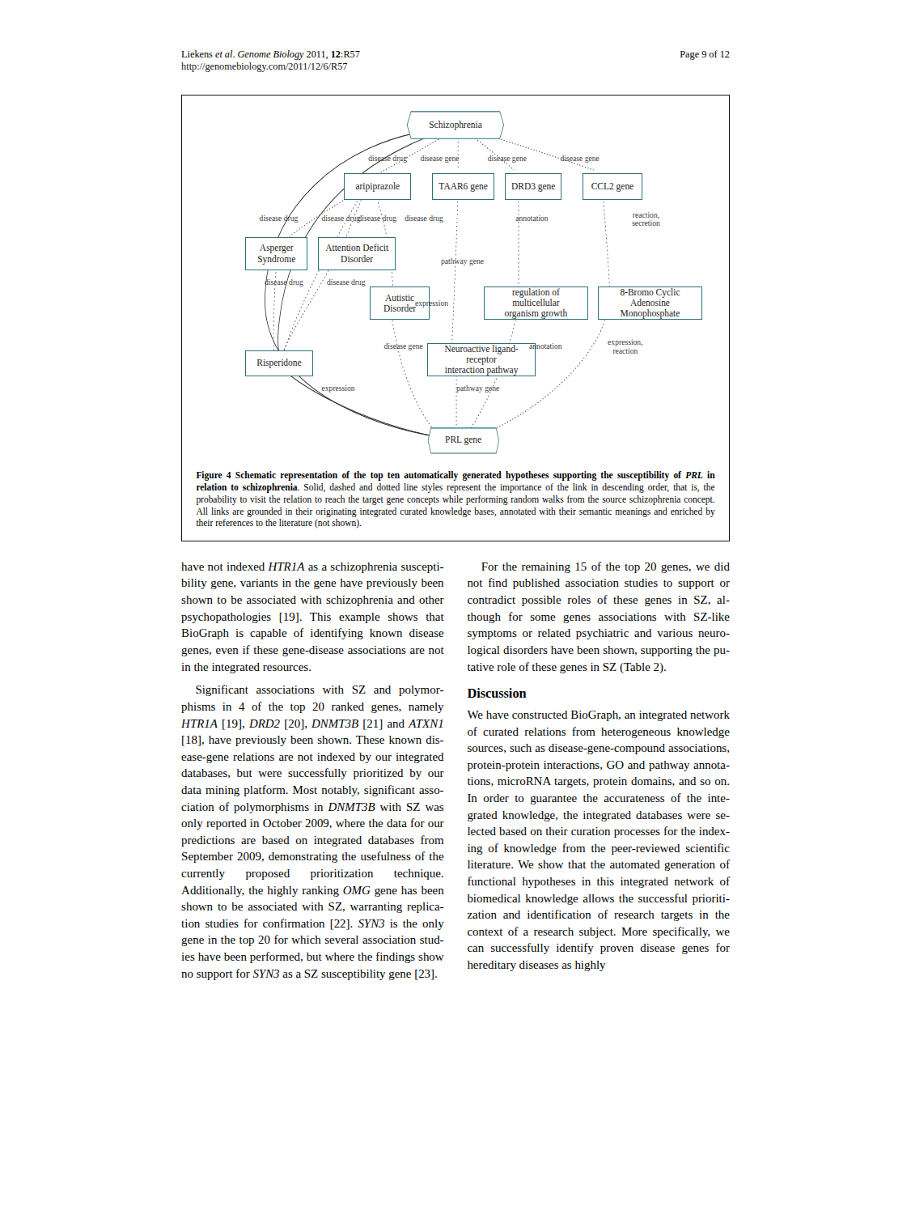Liekens et al. Genome Biology 2011, 12:R57
http://genomebiology.com/2011/12/6/R57
Page 9 of 12
Schizophrenia
aripiprazole
TAAR6 gene
DRD3 gene
CCL2 gene
Asperger
Syndrome
Attention Deficit
Disorder
Autistic
Disorder
regulation of multicellular
organism growth
8-Bromo Cyclic Adenosine
Monophosphate
Neuroactive ligand-receptor
interaction pathway
Risperidone
PRL gene
disease drug
disease gene
disease gene
disease gene
disease drug
disease drug
disease drug
disease drug
annotation
reaction,
secretion
disease drug
disease drug
pathway gene
expression
disease gene
annotation
expression,
reaction
expression
pathway gene
Figure 4 Schematic representation of the top ten automatically generated hypotheses supporting the susceptibility of PRL in relation to schizophrenia. Solid, dashed and dotted line styles represent the importance of the link in descending order, that is, the probability to visit the relation to reach the target gene concepts while performing random walks from the source schizophrenia concept. All links are grounded in their originating integrated curated knowledge bases, annotated with their semantic meanings and enriched by their references to the literature (not shown).
have not indexed HTR1A as a schizophrenia susceptibility gene, variants in the gene have previously been shown to be associated with schizophrenia and other psychopathologies [19]. This example shows that BioGraph is capable of identifying known disease genes, even if these gene-disease associations are not in the integrated resources.
Significant associations with SZ and polymorphisms in 4 of the top 20 ranked genes, namely HTR1A [19], DRD2 [20], DNMT3B [21] and ATXN1 [18], have previously been shown. These known disease-gene relations are not indexed by our integrated databases, but were successfully prioritized by our data mining platform. Most notably, significant association of polymorphisms in DNMT3B with SZ was only reported in October 2009, where the data for our predictions are based on integrated databases from September 2009, demonstrating the usefulness of the currently proposed prioritization technique. Additionally, the highly ranking OMG gene has been shown to be associated with SZ, warranting replication studies for confirmation [22]. SYN3 is the only gene in the top 20 for which several association studies have been performed, but where the findings show no support for SYN3 as a SZ susceptibility gene [23].
For the remaining 15 of the top 20 genes, we did not find published association studies to support or contradict possible roles of these genes in SZ, although for some genes associations with SZ-like symptoms or related psychiatric and various neurological disorders have been shown, supporting the putative role of these genes in SZ (Table 2).
Discussion
We have constructed BioGraph, an integrated network of curated relations from heterogeneous knowledge sources, such as disease-gene-compound associations, protein-protein interactions, GO and pathway annotations, microRNA targets, protein domains, and so on. In order to guarantee the accurateness of the integrated knowledge, the integrated databases were selected based on their curation processes for the indexing of knowledge from the peer-reviewed scientific literature. We show that the automated generation of functional hypotheses in this integrated network of biomedical knowledge allows the successful prioritization and identification of research targets in the context of a research subject. More specifically, we can successfully identify proven disease genes for hereditary diseases as highly